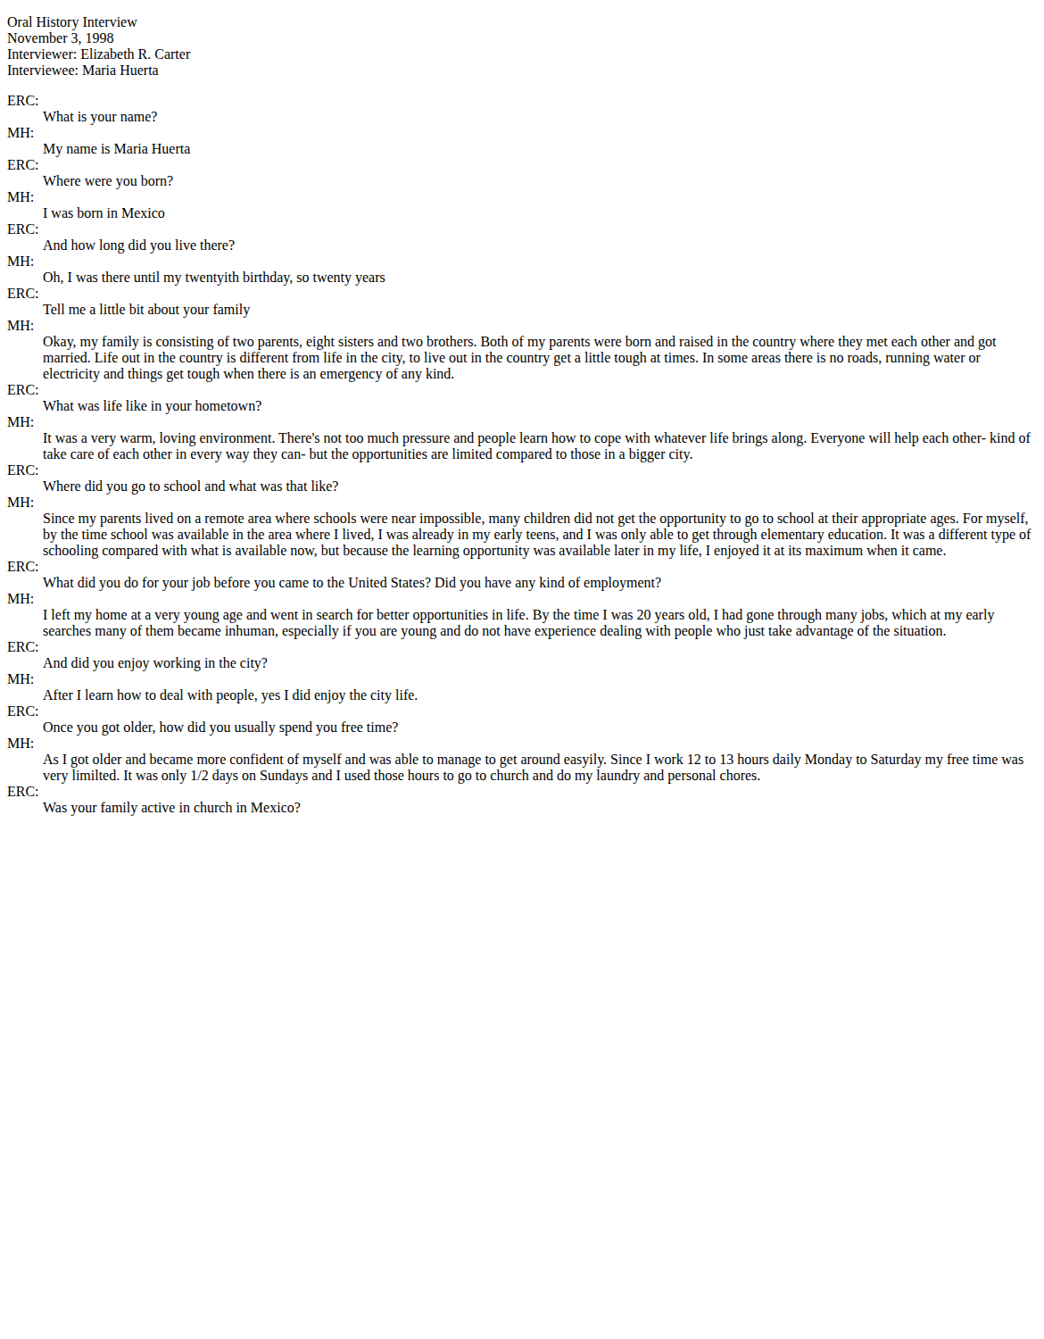Oral History Interview
November 3, 1998
Interviewer: Elizabeth R. Carter
Interviewee: Maria Huerta
ERC:
What is your name?
MH:
My name is Maria Huerta
ERC:
Where were you born?
MH:
I was born in Mexico
ERC:
And how long did you live there?
MH:
Oh, I was there until my twentyith birthday, so twenty years
ERC:
Tell me a little bit about your family
MH:
Okay, my family is consisting of two parents, eight sisters and two brothers. Both of my parents were born and raised in the country where they met each other and got married. Life out in the country is different from life in the city, to live out in the country get a little tough at times. In some areas there is no roads, running water or electricity and things get tough when there is an emergency of any kind.
ERC:
What was life like in your hometown?
MH:
It was a very warm, loving environment. There's not too much pressure and people learn how to cope with whatever life brings along. Everyone will help each other- kind of take care of each other in every way they can- but the opportunities are limited compared to those in a bigger city.
ERC:
Where did you go to school and what was that like?
MH:
Since my parents lived on a remote area where schools were near impossible, many children did not get the opportunity to go to school at their appropriate ages. For myself, by the time school was available in the area where I lived, I was already in my early teens, and I was only able to get through elementary education. It was a different type of schooling compared with what is available now, but because the learning opportunity was available later in my life, I enjoyed it at its maximum when it came.
ERC:
What did you do for your job before you came to the United States? Did you have any kind of employment?
MH:
I left my home at a very young age and went in search for better opportunities in life. By the time I was 20 years old, I had gone through many jobs, which at my early searches many of them became inhuman, especially if you are young and do not have experience dealing with people who just take advantage of the situation.
ERC:
And did you enjoy working in the city?
MH:
After I learn how to deal with people, yes I did enjoy the city life.
ERC:
Once you got older, how did you usually spend you free time?
MH:
As I got older and became more confident of myself and was able to manage to get around easyily. Since I work 12 to 13 hours daily Monday to Saturday my free time was very limilted. It was only 1/2 days on Sundays and I used those hours to go to church and do my laundry and personal chores.
ERC:
Was your family active in church in Mexico?